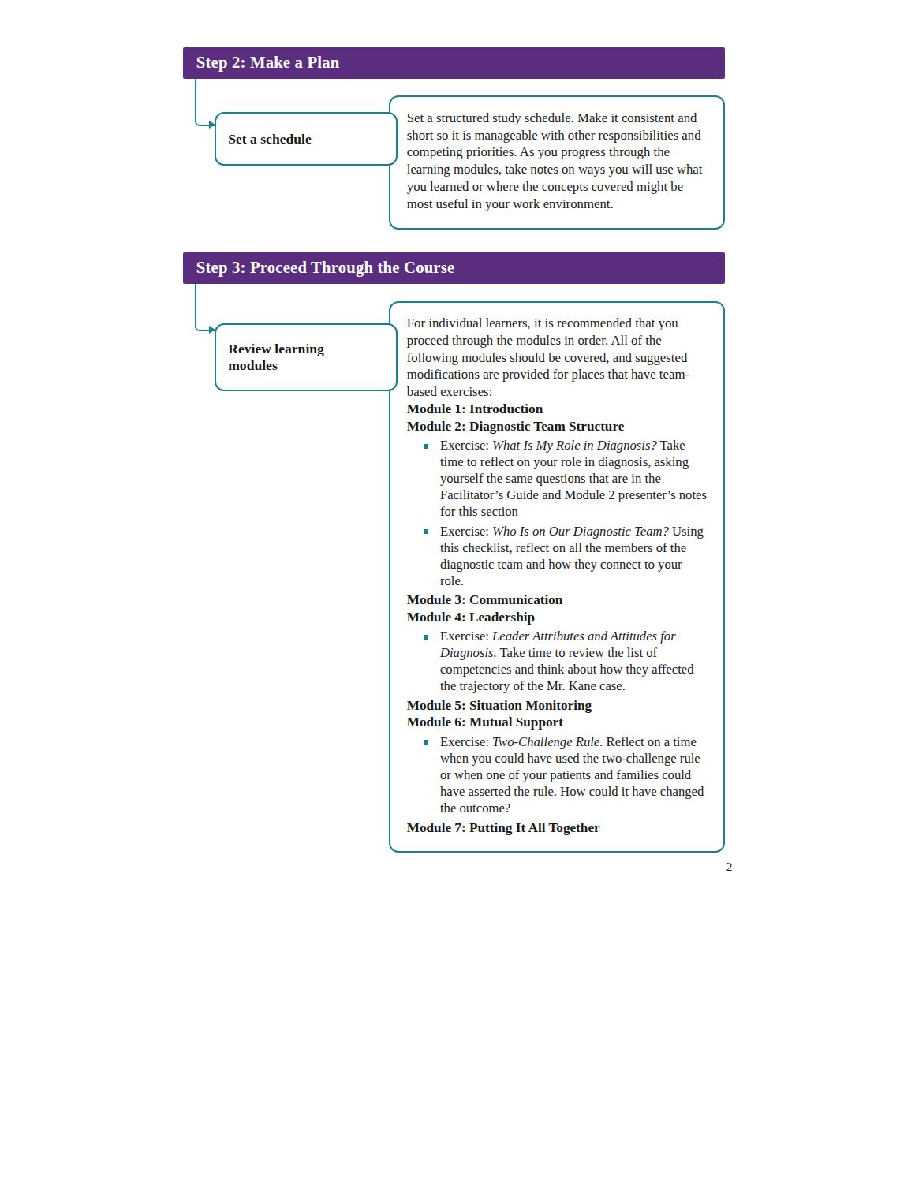Step 2: Make a Plan
Set a schedule
Set a structured study schedule. Make it consistent and short so it is manageable with other responsibilities and competing priorities. As you progress through the learning modules, take notes on ways you will use what you learned or where the concepts covered might be most useful in your work environment.
Step 3: Proceed Through the Course
Review learning
modules
For individual learners, it is recommended that you proceed through the modules in order. All of the following modules should be covered, and suggested modifications are provided for places that have team-based exercises:
Module 1: Introduction
Module 2: Diagnostic Team Structure
Exercise: What Is My Role in Diagnosis? Take time to reflect on your role in diagnosis, asking yourself the same questions that are in the Facilitator’s Guide and Module 2 presenter’s notes for this section
Exercise: Who Is on Our Diagnostic Team? Using this checklist, reflect on all the members of the diagnostic team and how they connect to your role.
Module 3: Communication
Module 4: Leadership
Exercise: Leader Attributes and Attitudes for Diagnosis. Take time to review the list of competencies and think about how they affected the trajectory of the Mr. Kane case.
Module 5: Situation Monitoring
Module 6: Mutual Support
Exercise: Two-Challenge Rule. Reflect on a time when you could have used the two-challenge rule or when one of your patients and families could have asserted the rule. How could it have changed the outcome?
Module 7: Putting It All Together
2